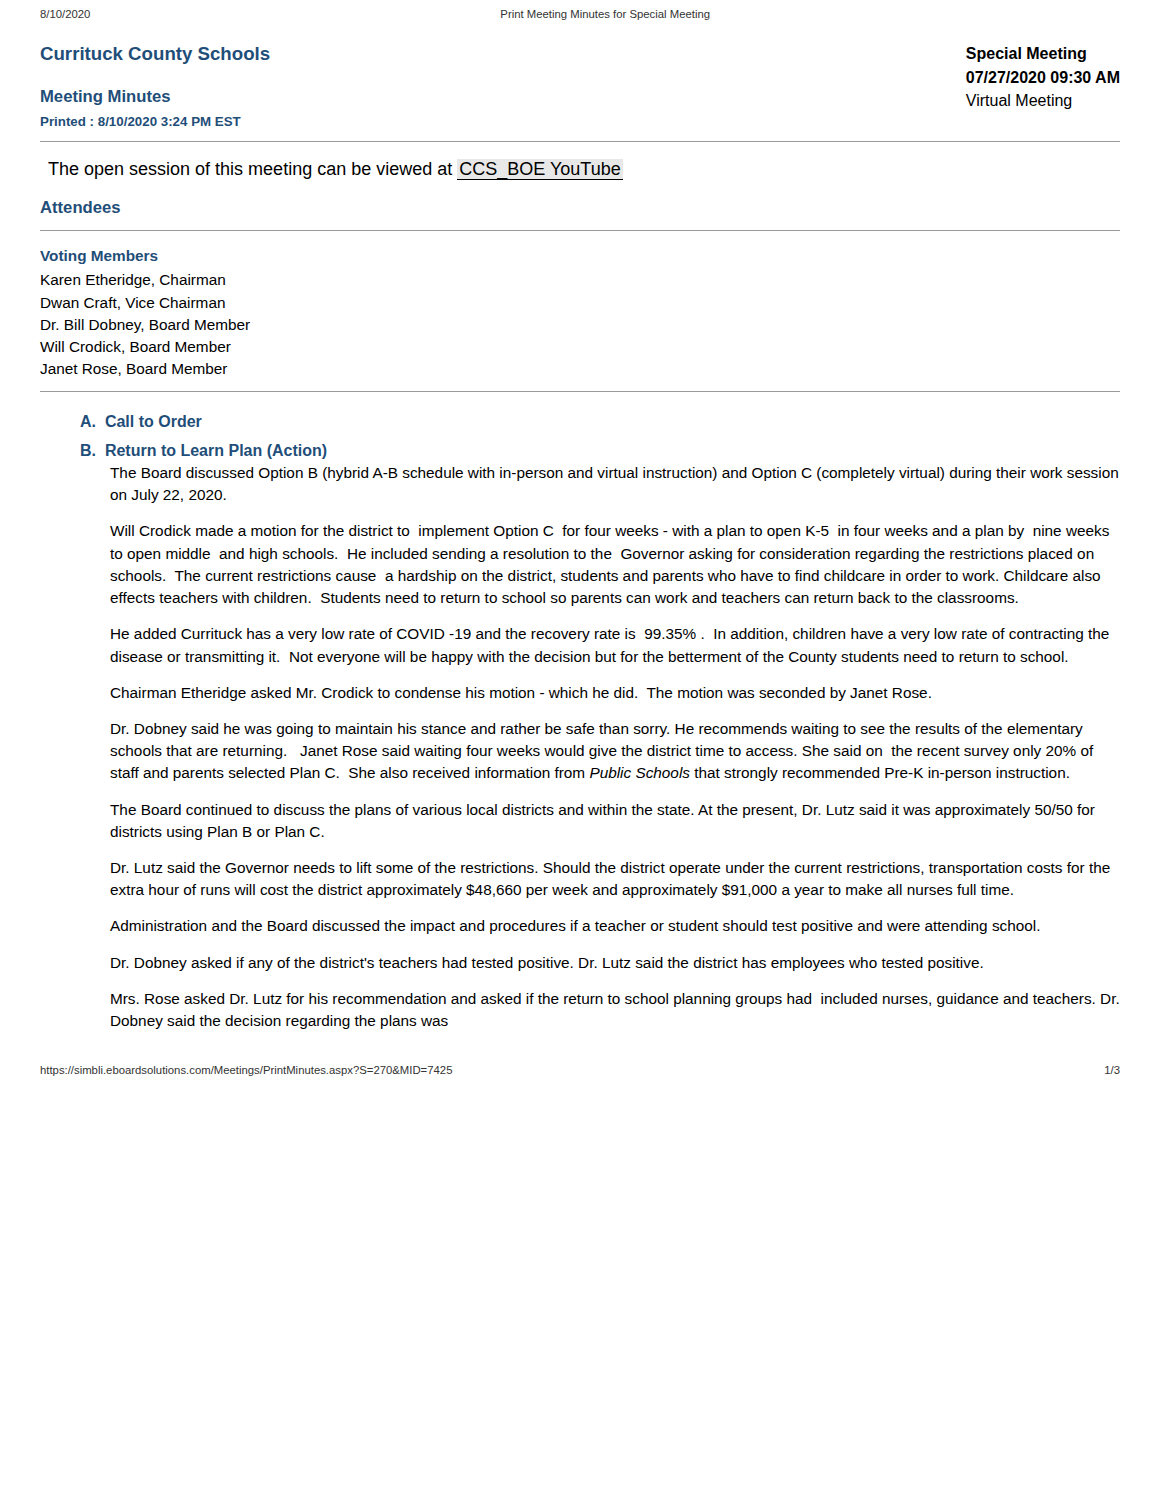8/10/2020 Print Meeting Minutes for Special Meeting
Currituck County Schools
Meeting Minutes
Printed : 8/10/2020 3:24 PM EST
Special Meeting
07/27/2020 09:30 AM
Virtual Meeting
The open session of this meeting can be viewed at CCS_BOE YouTube
Attendees
Voting Members
Karen Etheridge, Chairman
Dwan Craft, Vice Chairman
Dr. Bill Dobney, Board Member
Will Crodick, Board Member
Janet Rose, Board Member
A. Call to Order
B. Return to Learn Plan (Action)
The Board discussed Option B (hybrid A-B schedule with in-person and virtual instruction) and Option C (completely virtual) during their work session on July 22, 2020.
Will Crodick made a motion for the district to implement Option C for four weeks - with a plan to open K-5 in four weeks and a plan by nine weeks to open middle and high schools. He included sending a resolution to the Governor asking for consideration regarding the restrictions placed on schools. The current restrictions cause a hardship on the district, students and parents who have to find childcare in order to work. Childcare also effects teachers with children. Students need to return to school so parents can work and teachers can return back to the classrooms.
He added Currituck has a very low rate of COVID -19 and the recovery rate is 99.35% . In addition, children have a very low rate of contracting the disease or transmitting it. Not everyone will be happy with the decision but for the betterment of the County students need to return to school.
Chairman Etheridge asked Mr. Crodick to condense his motion - which he did. The motion was seconded by Janet Rose.
Dr. Dobney said he was going to maintain his stance and rather be safe than sorry. He recommends waiting to see the results of the elementary schools that are returning. Janet Rose said waiting four weeks would give the district time to access. She said on the recent survey only 20% of staff and parents selected Plan C. She also received information from Public Schools that strongly recommended Pre-K in-person instruction.
The Board continued to discuss the plans of various local districts and within the state. At the present, Dr. Lutz said it was approximately 50/50 for districts using Plan B or Plan C.
Dr. Lutz said the Governor needs to lift some of the restrictions. Should the district operate under the current restrictions, transportation costs for the extra hour of runs will cost the district approximately $48,660 per week and approximately $91,000 a year to make all nurses full time.
Administration and the Board discussed the impact and procedures if a teacher or student should test positive and were attending school.
Dr. Dobney asked if any of the district's teachers had tested positive. Dr. Lutz said the district has employees who tested positive.
Mrs. Rose asked Dr. Lutz for his recommendation and asked if the return to school planning groups had included nurses, guidance and teachers. Dr. Dobney said the decision regarding the plans was
https://simbli.eboardsolutions.com/Meetings/PrintMinutes.aspx?S=270&MID=7425 1/3